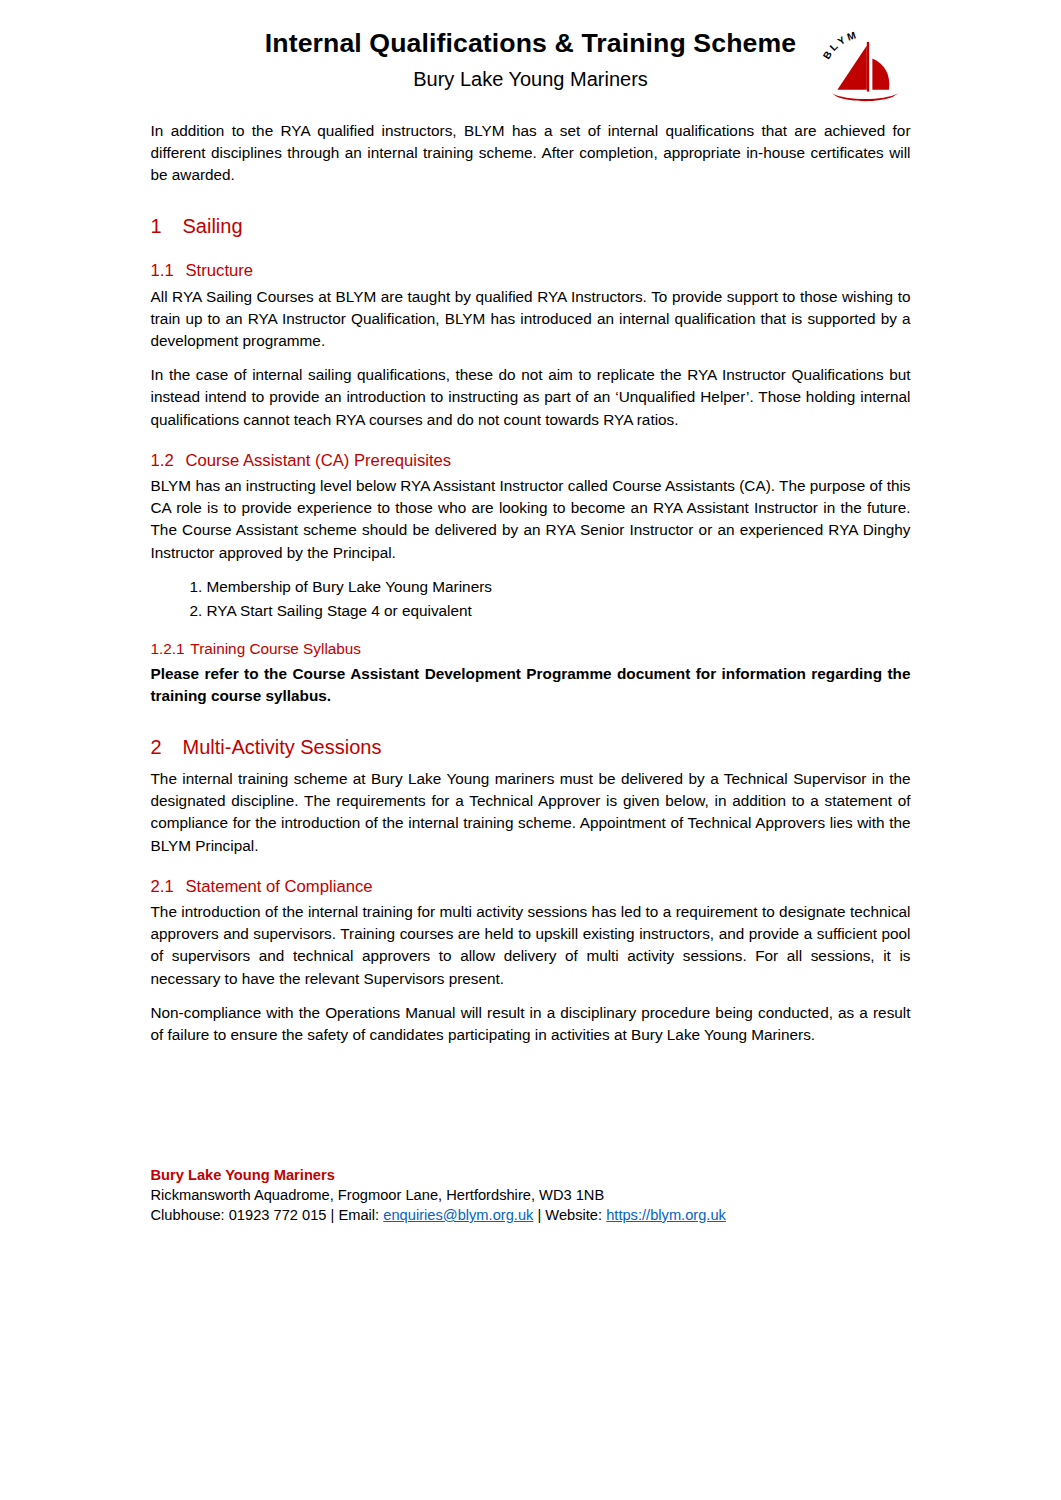Internal Qualifications & Training Scheme
Bury Lake Young Mariners
B L Y M
In addition to the RYA qualified instructors, BLYM has a set of internal qualifications that are achieved for different disciplines through an internal training scheme. After completion, appropriate in-house certificates will be awarded.
1 Sailing
1.1 Structure
All RYA Sailing Courses at BLYM are taught by qualified RYA Instructors. To provide support to those wishing to train up to an RYA Instructor Qualification, BLYM has introduced an internal qualification that is supported by a development programme.
In the case of internal sailing qualifications, these do not aim to replicate the RYA Instructor Qualifications but instead intend to provide an introduction to instructing as part of an ‘Unqualified Helper’. Those holding internal qualifications cannot teach RYA courses and do not count towards RYA ratios.
1.2 Course Assistant (CA) Prerequisites
BLYM has an instructing level below RYA Assistant Instructor called Course Assistants (CA). The purpose of this CA role is to provide experience to those who are looking to become an RYA Assistant Instructor in the future. The Course Assistant scheme should be delivered by an RYA Senior Instructor or an experienced RYA Dinghy Instructor approved by the Principal.
Membership of Bury Lake Young Mariners
RYA Start Sailing Stage 4 or equivalent
1.2.1 Training Course Syllabus
Please refer to the Course Assistant Development Programme document for information regarding the training course syllabus.
2 Multi-Activity Sessions
The internal training scheme at Bury Lake Young mariners must be delivered by a Technical Supervisor in the designated discipline. The requirements for a Technical Approver is given below, in addition to a statement of compliance for the introduction of the internal training scheme. Appointment of Technical Approvers lies with the BLYM Principal.
2.1 Statement of Compliance
The introduction of the internal training for multi activity sessions has led to a requirement to designate technical approvers and supervisors. Training courses are held to upskill existing instructors, and provide a sufficient pool of supervisors and technical approvers to allow delivery of multi activity sessions. For all sessions, it is necessary to have the relevant Supervisors present.
Non-compliance with the Operations Manual will result in a disciplinary procedure being conducted, as a result of failure to ensure the safety of candidates participating in activities at Bury Lake Young Mariners.
Bury Lake Young Mariners
Rickmansworth Aquadrome, Frogmoor Lane, Hertfordshire, WD3 1NB
Clubhouse: 01923 772 015 | Email: enquiries@blym.org.uk | Website: https://blym.org.uk